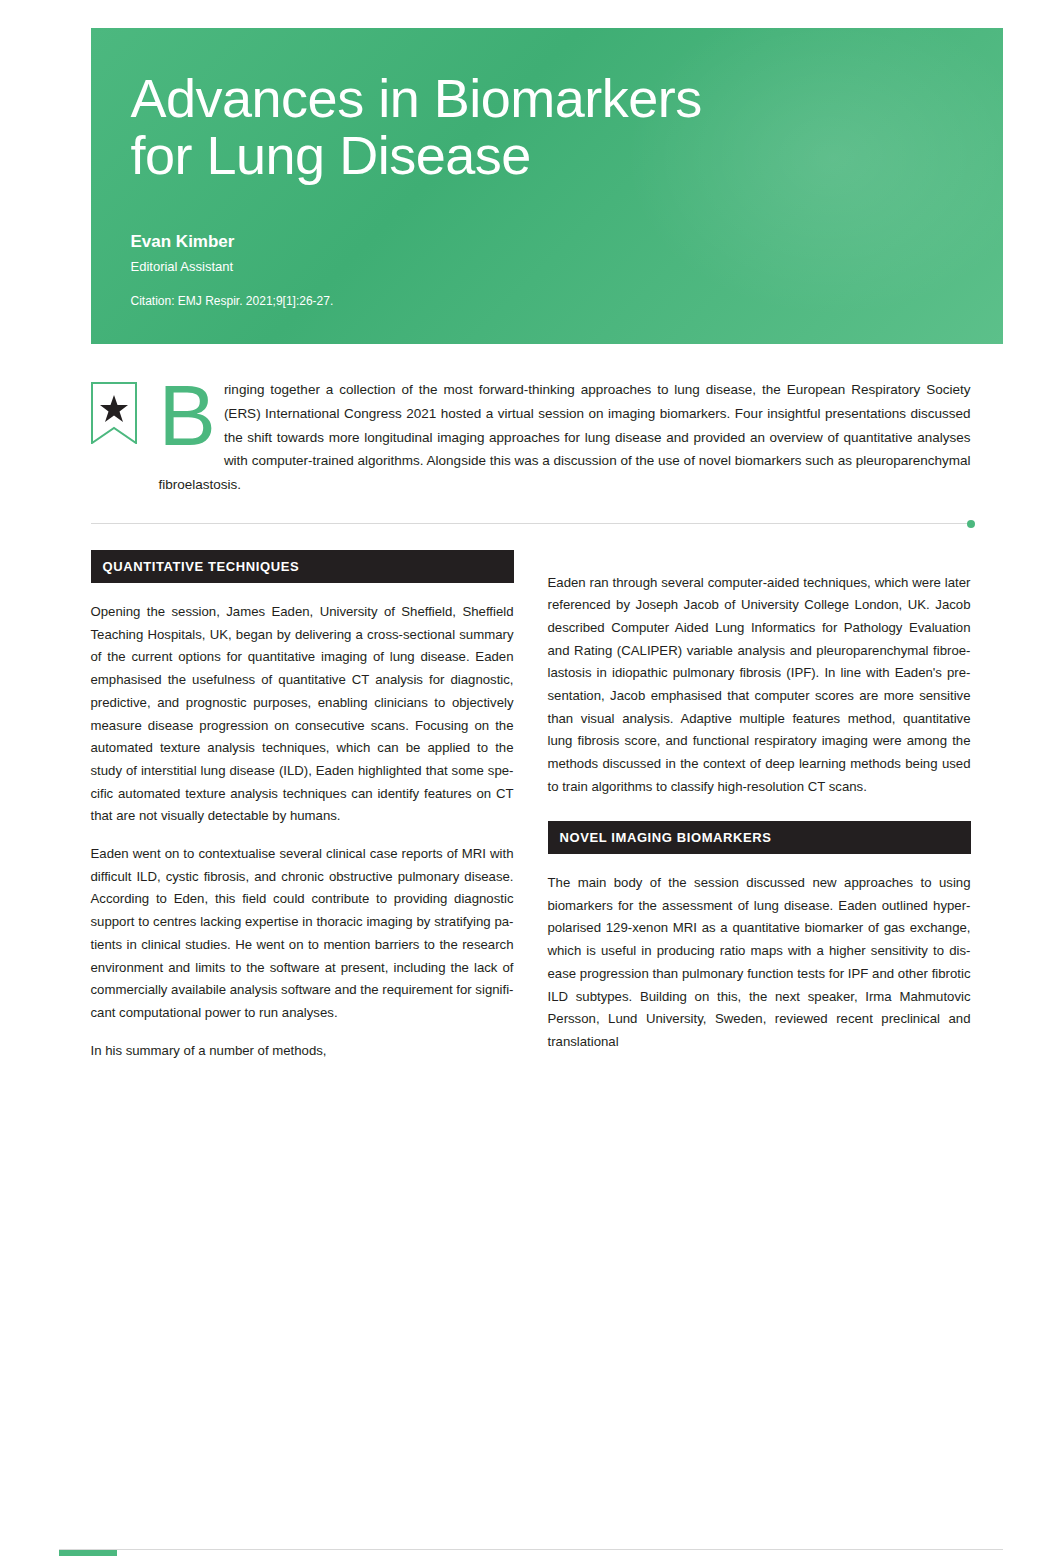Advances in Biomarkers
for Lung Disease
Evan Kimber
Editorial Assistant
Citation: EMJ Respir. 2021;9[1]:26-27.
Bringing together a collection of the most forward-thinking approaches to lung disease, the European Respiratory Society (ERS) International Congress 2021 hosted a virtual session on imaging biomarkers. Four insightful presentations discussed the shift towards more longitudinal imaging approaches for lung disease and provided an overview of quantitative analyses with computer-trained algorithms. Alongside this was a discussion of the use of novel biomarkers such as pleuroparenchymal fibroelastosis.
QUANTITATIVE TECHNIQUES
Opening the session, James Eaden, University of Sheffield, Sheffield Teaching Hospitals, UK, began by delivering a cross-sectional summary of the current options for quantitative imaging of lung disease. Eaden emphasised the usefulness of quantitative CT analysis for diagnostic, predictive, and prognostic purposes, enabling clinicians to objectively measure disease progression on consecutive scans. Focusing on the automated texture analysis techniques, which can be applied to the study of interstitial lung disease (ILD), Eaden highlighted that some specific automated texture analysis techniques can identify features on CT that are not visually detectable by humans.
Eaden went on to contextualise several clinical case reports of MRI with difficult ILD, cystic fibrosis, and chronic obstructive pulmonary disease. According to Eden, this field could contribute to providing diagnostic support to centres lacking expertise in thoracic imaging by stratifying patients in clinical studies. He went on to mention barriers to the research environment and limits to the software at present, including the lack of commercially availabile analysis software and the requirement for significant computational power to run analyses.
In his summary of a number of methods,
Eaden ran through several computer-aided techniques, which were later referenced by Joseph Jacob of University College London, UK. Jacob described Computer Aided Lung Informatics for Pathology Evaluation and Rating (CALIPER) variable analysis and pleuroparenchymal fibroelastosis in idiopathic pulmonary fibrosis (IPF). In line with Eaden's presentation, Jacob emphasised that computer scores are more sensitive than visual analysis. Adaptive multiple features method, quantitative lung fibrosis score, and functional respiratory imaging were among the methods discussed in the context of deep learning methods being used to train algorithms to classify high-resolution CT scans.
NOVEL IMAGING BIOMARKERS
The main body of the session discussed new approaches to using biomarkers for the assessment of lung disease. Eaden outlined hyperpolarised 129-xenon MRI as a quantitative biomarker of gas exchange, which is useful in producing ratio maps with a higher sensitivity to disease progression than pulmonary function tests for IPF and other fibrotic ILD subtypes. Building on this, the next speaker, Irma Mahmutovic Persson, Lund University, Sweden, reviewed recent preclinical and translational
26
RESPIRATORY • October 2021
EMJ